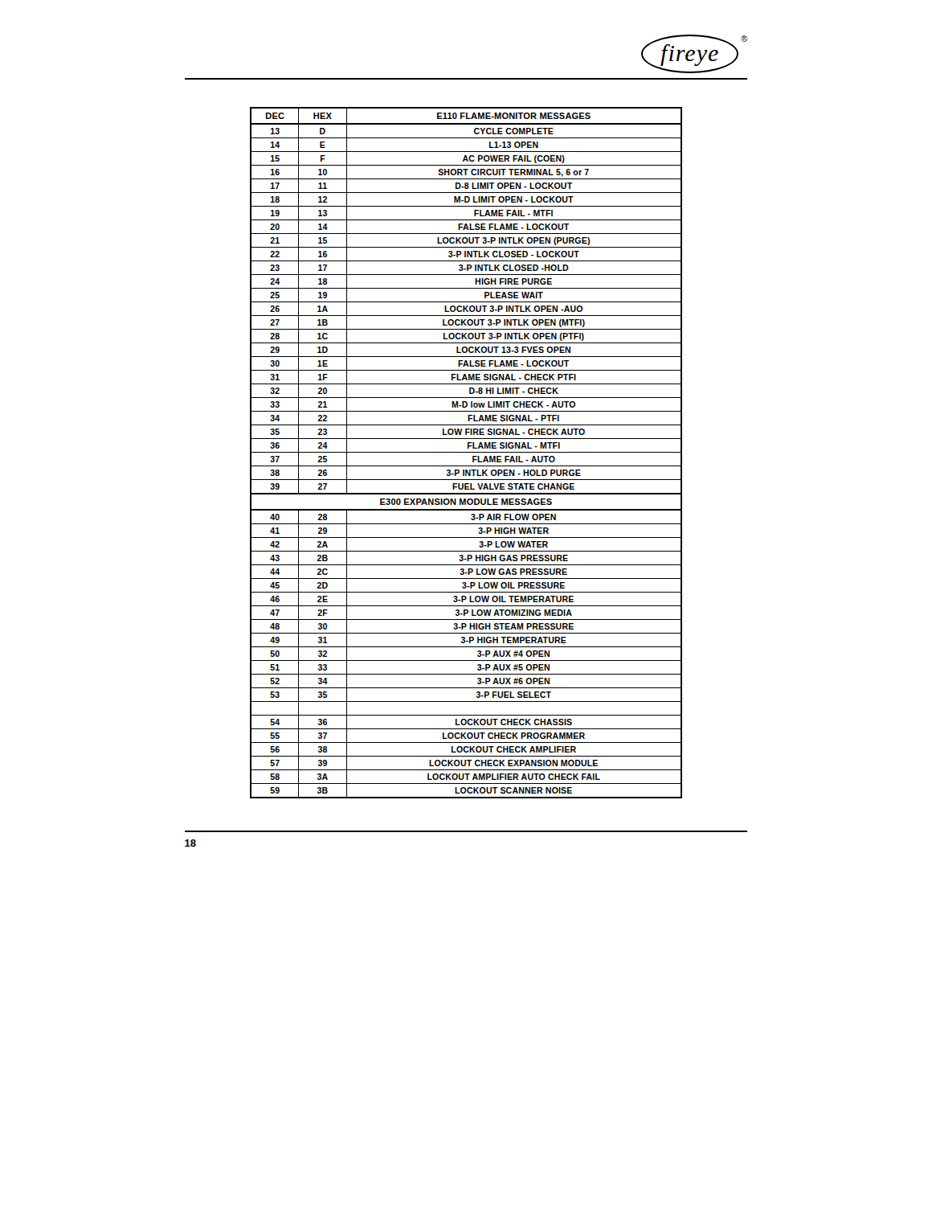fireye®
| DEC | HEX | E110 FLAME-MONITOR MESSAGES |
| --- | --- | --- |
| 13 | D | CYCLE COMPLETE |
| 14 | E | L1-13 OPEN |
| 15 | F | AC POWER FAIL (COEN) |
| 16 | 10 | SHORT CIRCUIT TERMINAL 5, 6 or 7 |
| 17 | 11 | D-8 LIMIT OPEN - LOCKOUT |
| 18 | 12 | M-D LIMIT OPEN - LOCKOUT |
| 19 | 13 | FLAME FAIL - MTFI |
| 20 | 14 | FALSE FLAME - LOCKOUT |
| 21 | 15 | LOCKOUT 3-P INTLK OPEN (PURGE) |
| 22 | 16 | 3-P INTLK CLOSED - LOCKOUT |
| 23 | 17 | 3-P INTLK CLOSED -HOLD |
| 24 | 18 | HIGH FIRE PURGE |
| 25 | 19 | PLEASE WAIT |
| 26 | 1A | LOCKOUT 3-P INTLK OPEN -AUO |
| 27 | 1B | LOCKOUT 3-P INTLK OPEN (MTFI) |
| 28 | 1C | LOCKOUT 3-P INTLK OPEN (PTFI) |
| 29 | 1D | LOCKOUT 13-3 FVES OPEN |
| 30 | 1E | FALSE FLAME - LOCKOUT |
| 31 | 1F | FLAME SIGNAL - CHECK PTFI |
| 32 | 20 | D-8 HI LIMIT - CHECK |
| 33 | 21 | M-D low LIMIT CHECK - AUTO |
| 34 | 22 | FLAME SIGNAL - PTFI |
| 35 | 23 | LOW FIRE SIGNAL - CHECK AUTO |
| 36 | 24 | FLAME SIGNAL - MTFI |
| 37 | 25 | FLAME FAIL - AUTO |
| 38 | 26 | 3-P INTLK OPEN - HOLD PURGE |
| 39 | 27 | FUEL VALVE STATE CHANGE |
| E300 EXPANSION MODULE MESSAGES |
| 40 | 28 | 3-P AIR FLOW OPEN |
| 41 | 29 | 3-P HIGH WATER |
| 42 | 2A | 3-P LOW WATER |
| 43 | 2B | 3-P HIGH GAS PRESSURE |
| 44 | 2C | 3-P LOW GAS PRESSURE |
| 45 | 2D | 3-P LOW OIL PRESSURE |
| 46 | 2E | 3-P LOW OIL TEMPERATURE |
| 47 | 2F | 3-P LOW ATOMIZING MEDIA |
| 48 | 30 | 3-P HIGH STEAM PRESSURE |
| 49 | 31 | 3-P HIGH TEMPERATURE |
| 50 | 32 | 3-P AUX #4 OPEN |
| 51 | 33 | 3-P AUX #5 OPEN |
| 52 | 34 | 3-P AUX #6 OPEN |
| 53 | 35 | 3-P FUEL SELECT |
| 54 | 36 | LOCKOUT CHECK CHASSIS |
| 55 | 37 | LOCKOUT CHECK PROGRAMMER |
| 56 | 38 | LOCKOUT CHECK AMPLIFIER |
| 57 | 39 | LOCKOUT CHECK EXPANSION MODULE |
| 58 | 3A | LOCKOUT AMPLIFIER AUTO CHECK FAIL |
| 59 | 3B | LOCKOUT SCANNER NOISE |
18